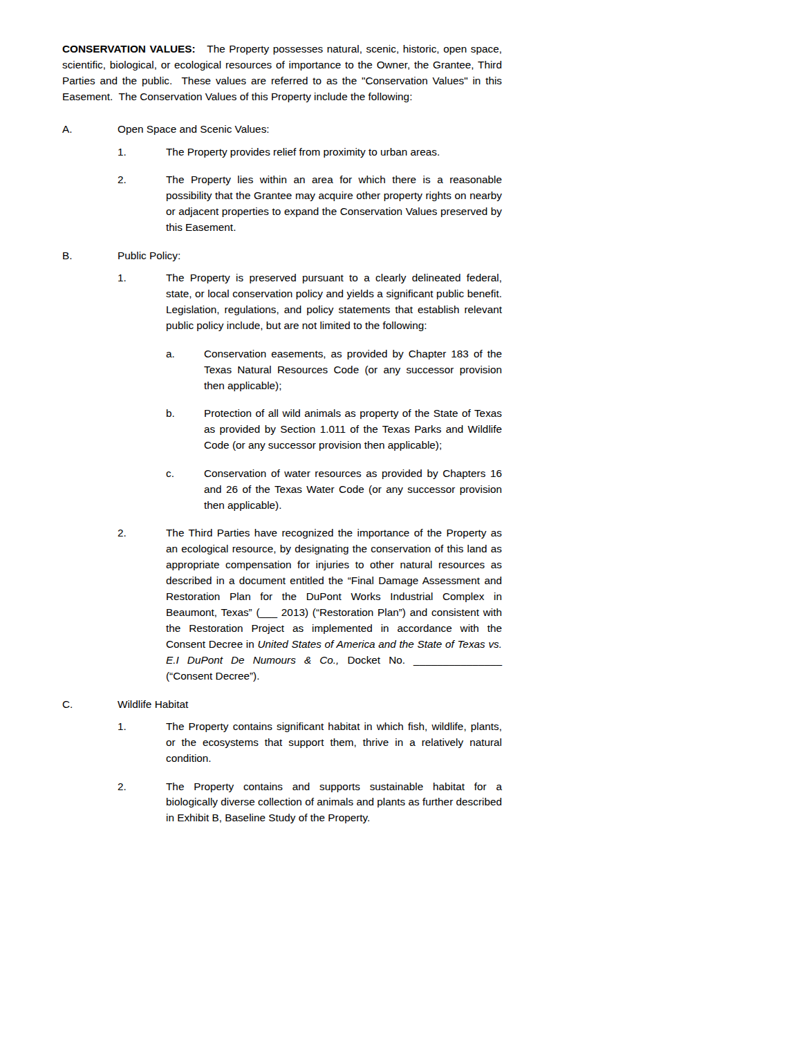CONSERVATION VALUES: The Property possesses natural, scenic, historic, open space, scientific, biological, or ecological resources of importance to the Owner, the Grantee, Third Parties and the public. These values are referred to as the "Conservation Values" in this Easement. The Conservation Values of this Property include the following:
A.
Open Space and Scenic Values:
1.
The Property provides relief from proximity to urban areas.
2.
The Property lies within an area for which there is a reasonable possibility that the Grantee may acquire other property rights on nearby or adjacent properties to expand the Conservation Values preserved by this Easement.
B.
Public Policy:
1.
The Property is preserved pursuant to a clearly delineated federal, state, or local conservation policy and yields a significant public benefit. Legislation, regulations, and policy statements that establish relevant public policy include, but are not limited to the following:
a.
Conservation easements, as provided by Chapter 183 of the Texas Natural Resources Code (or any successor provision then applicable);
b.
Protection of all wild animals as property of the State of Texas as provided by Section 1.011 of the Texas Parks and Wildlife Code (or any successor provision then applicable);
c.
Conservation of water resources as provided by Chapters 16 and 26 of the Texas Water Code (or any successor provision then applicable).
2.
The Third Parties have recognized the importance of the Property as an ecological resource, by designating the conservation of this land as appropriate compensation for injuries to other natural resources as described in a document entitled the “Final Damage Assessment and Restoration Plan for the DuPont Works Industrial Complex in Beaumont, Texas” (___ 2013) (“Restoration Plan”) and consistent with the Restoration Project as implemented in accordance with the Consent Decree in United States of America and the State of Texas vs. E.I DuPont De Numours & Co., Docket No. _______________ (“Consent Decree”).
C.
Wildlife Habitat
1.
The Property contains significant habitat in which fish, wildlife, plants, or the ecosystems that support them, thrive in a relatively natural condition.
2.
The Property contains and supports sustainable habitat for a biologically diverse collection of animals and plants as further described in Exhibit B, Baseline Study of the Property.